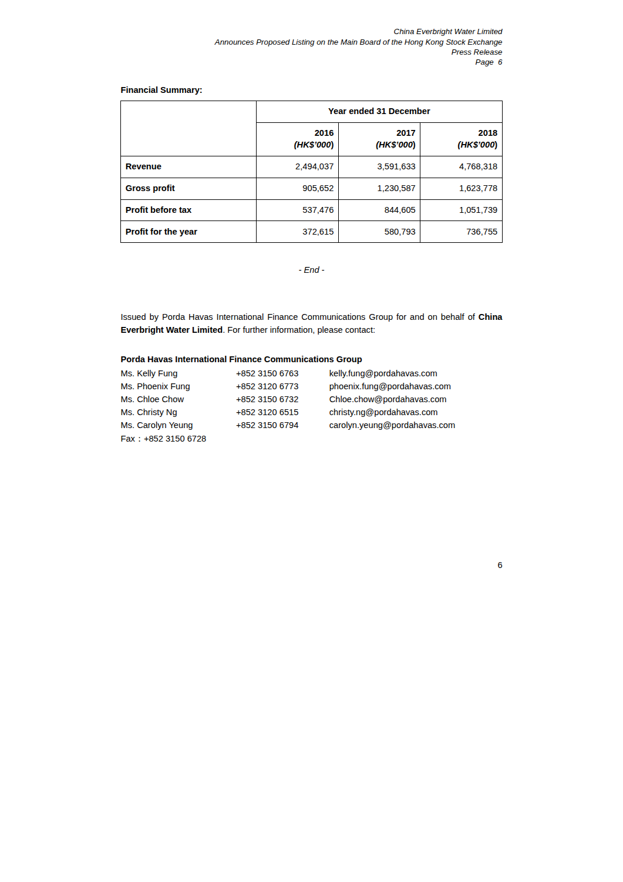China Everbright Water Limited
Announces Proposed Listing on the Main Board of the Hong Kong Stock Exchange
Press Release
Page 6
Financial Summary:
| | Year ended 31 December |
| --- | --- |
| 2016 (HK$’000 ) | 2017 (HK$’000 ) | 2018 (HK$’000 ) |
| Revenue | 2,494,037 | 3,591,633 | 4,768,318 |
| Gross profit | 905,652 | 1,230,587 | 1,623,778 |
| Profit before tax | 537,476 | 844,605 | 1,051,739 |
| Profit for the year | 372,615 | 580,793 | 736,755 |
- End -
Issued by Porda Havas International Finance Communications Group for and on behalf of China Everbright Water Limited. For further information, please contact:
Porda Havas International Finance Communications Group
| Ms. Kelly Fung | +852 3150 6763 | kelly.fung@pordahavas.com |
| Ms. Phoenix Fung | +852 3120 6773 | phoenix.fung@pordahavas.com |
| Ms. Chloe Chow | +852 3150 6732 | Chloe.chow@pordahavas.com |
| Ms. Christy Ng | +852 3120 6515 | christy.ng@pordahavas.com |
| Ms. Carolyn Yeung | +852 3150 6794 | carolyn.yeung@pordahavas.com |
Fax：+852 3150 6728
6